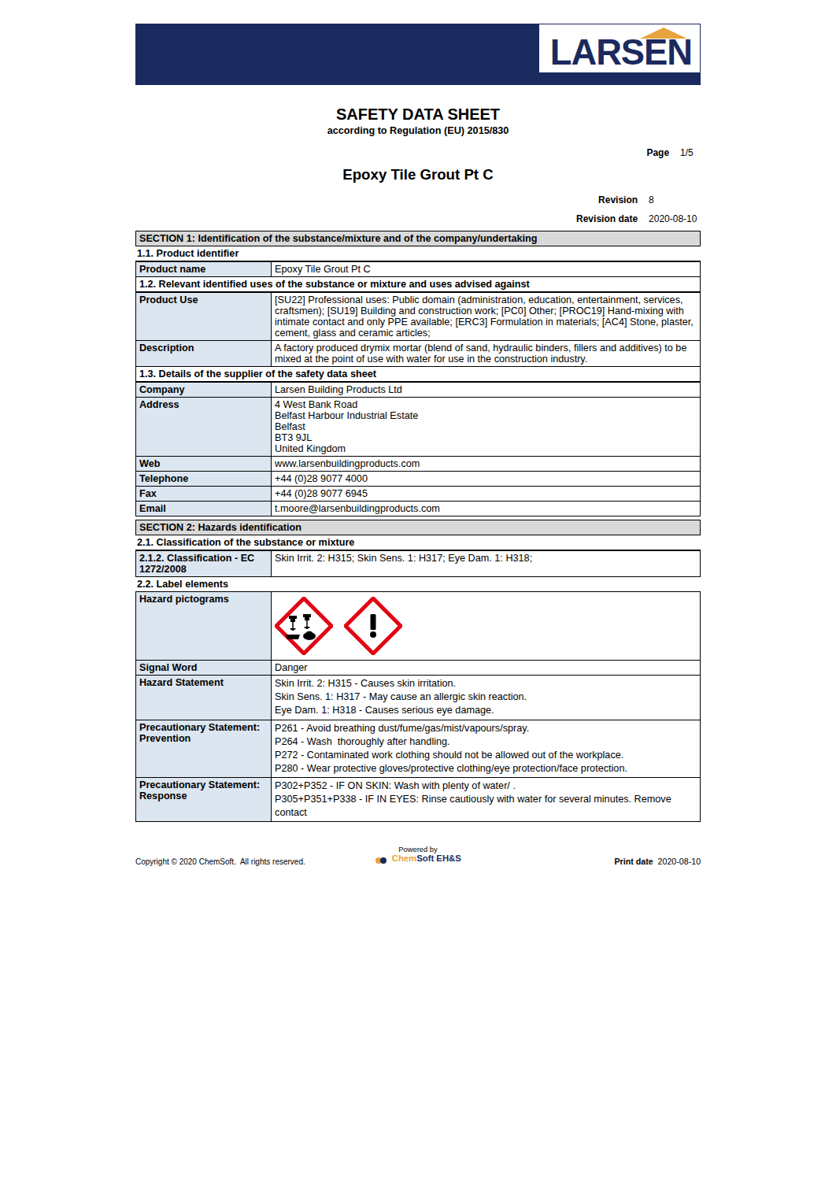LARSEN
SAFETY DATA SHEET
according to Regulation (EU) 2015/830
Page 1/5
Epoxy Tile Grout Pt C
Revision 8
Revision date 2020-08-10
SECTION 1: Identification of the substance/mixture and of the company/undertaking
1.1. Product identifier
| Product name | Epoxy Tile Grout Pt C |
1.2. Relevant identified uses of the substance or mixture and uses advised against
| Product Use | [SU22] Professional uses: Public domain (administration, education, entertainment, services, craftsmen); [SU19] Building and construction work; [PC0] Other; [PROC19] Hand-mixing with intimate contact and only PPE available; [ERC3] Formulation in materials; [AC4] Stone, plaster, cement, glass and ceramic articles; |
| Description | A factory produced drymix mortar (blend of sand, hydraulic binders, fillers and additives) to be mixed at the point of use with water for use in the construction industry. |
1.3. Details of the supplier of the safety data sheet
| Company | Larsen Building Products Ltd |
| Address | 4 West Bank Road Belfast Harbour Industrial Estate Belfast BT3 9JL United Kingdom |
| Web | www.larsenbuildingproducts.com |
| Telephone | +44 (0)28 9077 4000 |
| Fax | +44 (0)28 9077 6945 |
| Email | t.moore@larsenbuildingproducts.com |
SECTION 2: Hazards identification
2.1. Classification of the substance or mixture
| 2.1.2. Classification - EC 1272/2008 | Skin Irrit. 2: H315; Skin Sens. 1: H317; Eye Dam. 1: H318; |
2.2. Label elements
| Hazard pictograms | |
| Signal Word | Danger |
| Hazard Statement | Skin Irrit. 2: H315 - Causes skin irritation. Skin Sens. 1: H317 - May cause an allergic skin reaction. Eye Dam. 1: H318 - Causes serious eye damage. |
| Precautionary Statement: Prevention | P261 - Avoid breathing dust/fume/gas/mist/vapours/spray. P264 - Wash thoroughly after handling. P272 - Contaminated work clothing should not be allowed out of the workplace. P280 - Wear protective gloves/protective clothing/eye protection/face protection. |
| Precautionary Statement: Response | P302+P352 - IF ON SKIN: Wash with plenty of water/ . P305+P351+P338 - IF IN EYES: Rinse cautiously with water for several minutes. Remove contact |
Copyright © 2020 ChemSoft. All rights reserved.
Powered by
Chem Soft EH&S
Print date 2020-08-10